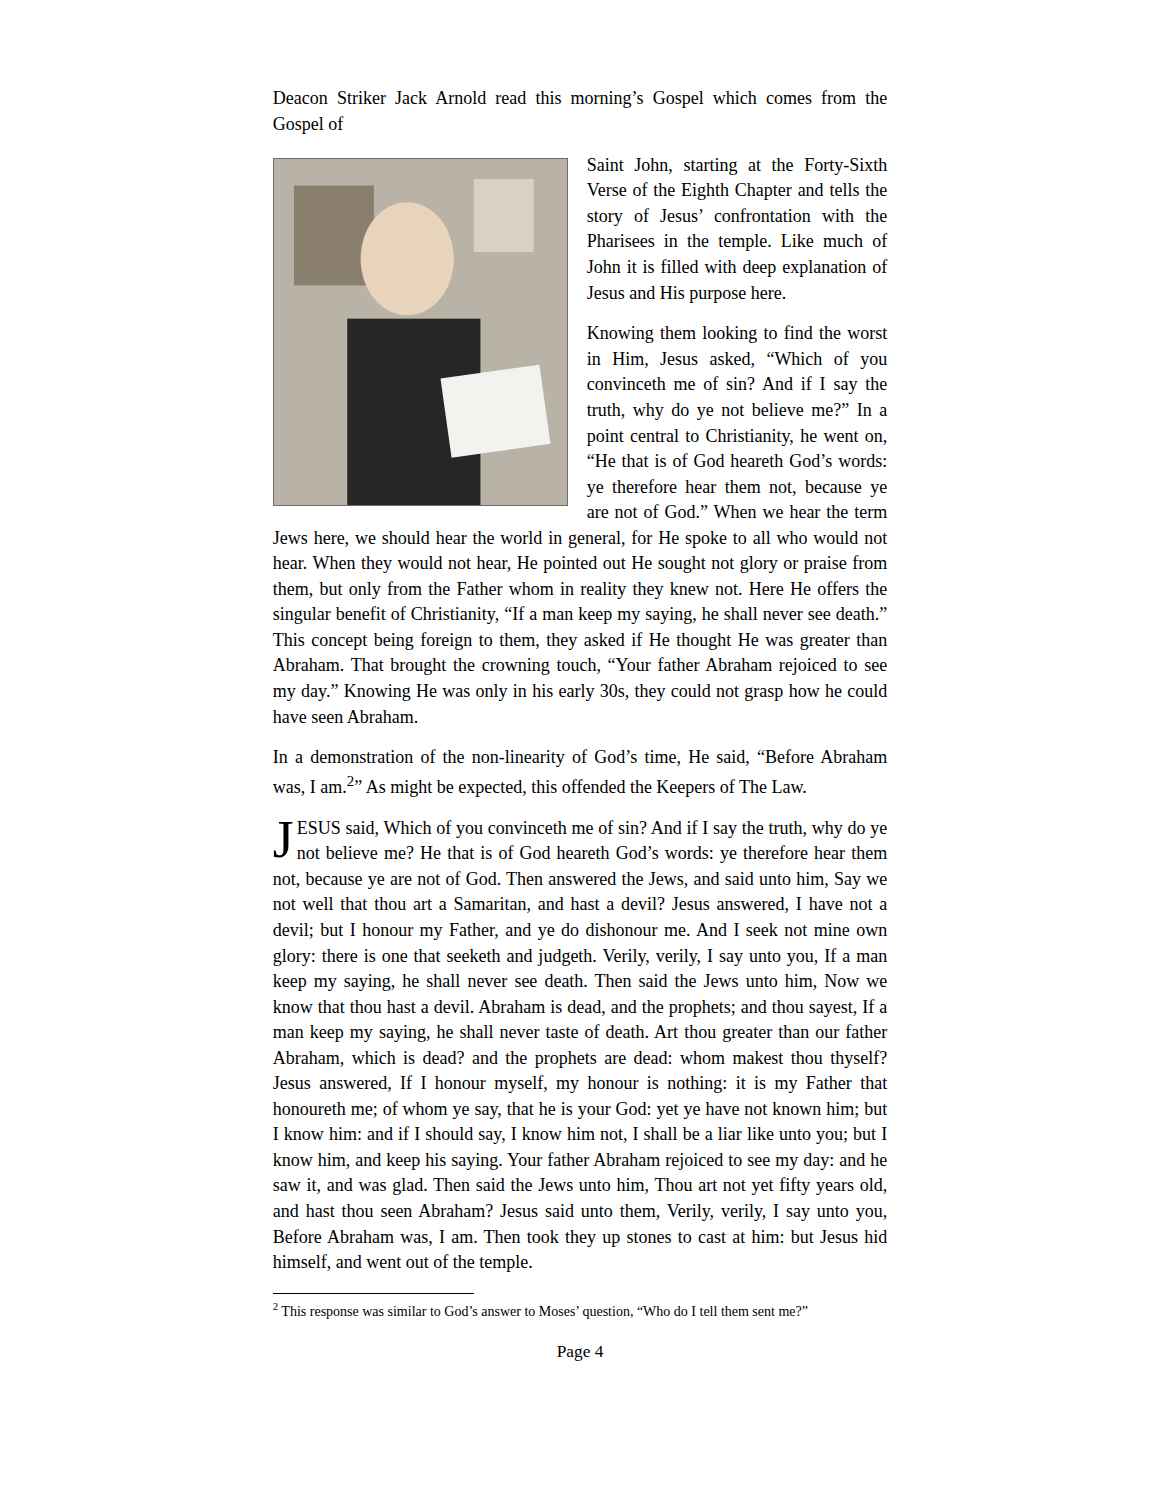Deacon Striker Jack Arnold read this morning’s Gospel which comes from the Gospel of
Saint John, starting at the Forty-Sixth Verse of the Eighth Chapter and tells the story of Jesus’ confrontation with the Pharisees in the temple. Like much of John it is filled with deep explanation of Jesus and His purpose here.
Knowing them looking to find the worst in Him, Jesus asked, “Which of you convinceth me of sin? And if I say the truth, why do ye not believe me?” In a point central to Christianity, he went on, “He that is of God heareth God’s words: ye therefore hear them not, because ye are not of God.” When we hear the term Jews here, we should hear the world in general, for He spoke to all who would not hear. When they would not hear, He pointed out He sought not glory or praise from them, but only from the Father whom in reality they knew not. Here He offers the singular benefit of Christianity, “If a man keep my saying, he shall never see death.” This concept being foreign to them, they asked if He thought He was greater than Abraham. That brought the crowning touch, “Your father Abraham rejoiced to see my day.” Knowing He was only in his early 30s, they could not grasp how he could have seen Abraham.
In a demonstration of the non-linearity of God’s time, He said, “Before Abraham was, I am.2” As might be expected, this offended the Keepers of The Law.
JESUS said, Which of you convinceth me of sin? And if I say the truth, why do ye not believe me? He that is of God heareth God’s words: ye therefore hear them not, because ye are not of God. Then answered the Jews, and said unto him, Say we not well that thou art a Samaritan, and hast a devil? Jesus answered, I have not a devil; but I honour my Father, and ye do dishonour me. And I seek not mine own glory: there is one that seeketh and judgeth. Verily, verily, I say unto you, If a man keep my saying, he shall never see death. Then said the Jews unto him, Now we know that thou hast a devil. Abraham is dead, and the prophets; and thou sayest, If a man keep my saying, he shall never taste of death. Art thou greater than our father Abraham, which is dead? and the prophets are dead: whom makest thou thyself? Jesus answered, If I honour myself, my honour is nothing: it is my Father that honoureth me; of whom ye say, that he is your God: yet ye have not known him; but I know him: and if I should say, I know him not, I shall be a liar like unto you; but I know him, and keep his saying. Your father Abraham rejoiced to see my day: and he saw it, and was glad. Then said the Jews unto him, Thou art not yet fifty years old, and hast thou seen Abraham? Jesus said unto them, Verily, verily, I say unto you, Before Abraham was, I am. Then took they up stones to cast at him: but Jesus hid himself, and went out of the temple.
2 This response was similar to God’s answer to Moses’ question, “Who do I tell them sent me?”
Page 4